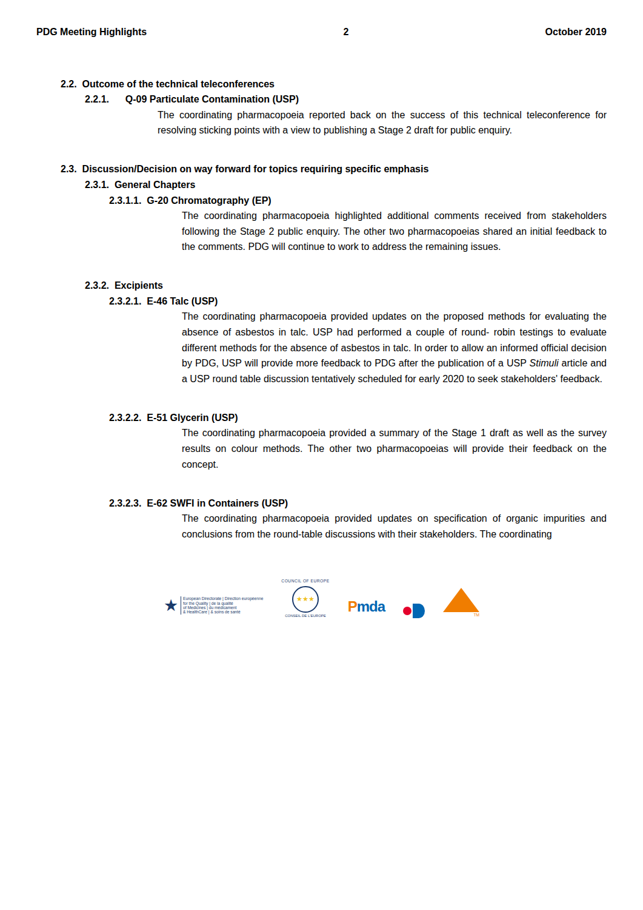PDG Meeting Highlights 2 October 2019
2.2. Outcome of the technical teleconferences
2.2.1. Q-09 Particulate Contamination (USP)
The coordinating pharmacopoeia reported back on the success of this technical teleconference for resolving sticking points with a view to publishing a Stage 2 draft for public enquiry.
2.3. Discussion/Decision on way forward for topics requiring specific emphasis
2.3.1. General Chapters
2.3.1.1. G-20 Chromatography (EP)
The coordinating pharmacopoeia highlighted additional comments received from stakeholders following the Stage 2 public enquiry. The other two pharmacopoeias shared an initial feedback to the comments. PDG will continue to work to address the remaining issues.
2.3.2. Excipients
2.3.2.1. E-46 Talc (USP)
The coordinating pharmacopoeia provided updates on the proposed methods for evaluating the absence of asbestos in talc. USP had performed a couple of round- robin testings to evaluate different methods for the absence of asbestos in talc. In order to allow an informed official decision by PDG, USP will provide more feedback to PDG after the publication of a USP Stimuli article and a USP round table discussion tentatively scheduled for early 2020 to seek stakeholders' feedback.
2.3.2.2. E-51 Glycerin (USP)
The coordinating pharmacopoeia provided a summary of the Stage 1 draft as well as the survey results on colour methods. The other two pharmacopoeias will provide their feedback on the concept.
2.3.2.3. E-62 SWFI in Containers (USP)
The coordinating pharmacopoeia provided updates on specification of organic impurities and conclusions from the round-table discussions with their stakeholders. The coordinating
★
European Directorate | Direction européenne
for the Quality | de la qualité
of Medicines | du médicament
& HealthCare | & soins de santé
COUNCIL OF EUROPE
★★★
CONSEIL DE L'EUROPE
Pmda
USP
TM